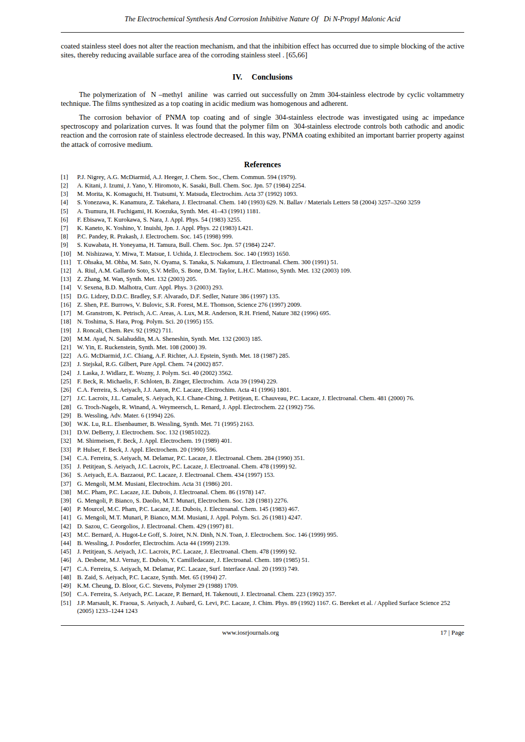The Electrochemical Synthesis And Corrosion Inhibitive Nature Of Di N-Propyl Malonic Acid
coated stainless steel does not alter the reaction mechanism, and that the inhibition effect has occurred due to simple blocking of the active sites, thereby reducing available surface area of the corroding stainless steel . [65,66]
IV. Conclusions
The polymerization of N –methyl aniline was carried out successfully on 2mm 304-stainless electrode by cyclic voltammetry technique. The films synthesized as a top coating in acidic medium was homogenous and adherent.
The corrosion behavior of PNMA top coating and of single 304-stainless electrode was investigated using ac impedance spectroscopy and polarization curves. It was found that the polymer film on 304-stainless electrode controls both cathodic and anodic reaction and the corrosion rate of stainless electrode decreased. In this way, PNMA coating exhibited an important barrier property against the attack of corrosive medium.
References
[1] P.J. Nigrey, A.G. McDiarmid, A.J. Heeger, J. Chem. Soc., Chem. Commun. 594 (1979).
[2] A. Kitani, J. Izumi, J. Yano, Y. Hiromoto, K. Sasaki, Bull. Chem. Soc. Jpn. 57 (1984) 2254.
[3] M. Morita, K. Komaguchi, H. Tsutsumi, Y. Matsuda, Electrochim. Acta 37 (1992) 1093.
[4] S. Yonezawa, K. Kanamura, Z. Takehara, J. Electroanal. Chem. 140 (1993) 629. N. Ballav / Materials Letters 58 (2004) 3257–3260 3259
[5] A. Tsumura, H. Fuchigami, H. Koezuka, Synth. Met. 41–43 (1991) 1181.
[6] F. Ebisawa, T. Kurokawa, S. Nara, J. Appl. Phys. 54 (1983) 3255.
[7] K. Kaneto, K. Yoshino, Y. Inuishi, Jpn. J. Appl. Phys. 22 (1983) L421.
[8] P.C. Pandey, R. Prakash, J. Electrochem. Soc. 145 (1998) 999.
[9] S. Kuwabata, H. Yoneyama, H. Tamura, Bull. Chem. Soc. Jpn. 57 (1984) 2247.
[10] M. Nishizawa, Y. Miwa, T. Matsue, I. Uchida, J. Electrochem. Soc. 140 (1993) 1650.
[11] T. Ohsaka, M. Ohba, M. Sato, N. Oyama, S. Tanaka, S. Nakamura, J. Electroanal. Chem. 300 (1991) 51.
[12] A. Riul, A.M. Gallardo Soto, S.V. Mello, S. Bone, D.M. Taylor, L.H.C. Mattoso, Synth. Met. 132 (2003) 109.
[13] Z. Zhang, M. Wan, Synth. Met. 132 (2003) 205.
[14] V. Sexena, B.D. Malhotra, Curr. Appl. Phys. 3 (2003) 293.
[15] D.G. Lidzey, D.D.C. Bradley, S.F. Alvarado, D.F. Sedler, Nature 386 (1997) 135.
[16] Z. Shen, P.E. Burrows, V. Bulovic, S.R. Forest, M.E. Thomson, Science 276 (1997) 2009.
[17] M. Granstrom, K. Petrisch, A.C. Areas, A. Lux, M.R. Anderson, R.H. Friend, Nature 382 (1996) 695.
[18] N. Toshima, S. Hara, Prog. Polym. Sci. 20 (1995) 155.
[19] J. Roncali, Chem. Rev. 92 (1992) 711.
[20] M.M. Ayad, N. Salahuddin, M.A. Sheneshin, Synth. Met. 132 (2003) 185.
[21] W. Yin, E. Ruckenstein, Synth. Met. 108 (2000) 39.
[22] A.G. McDiarmid, J.C. Chiang, A.F. Richter, A.J. Epstein, Synth. Met. 18 (1987) 285.
[23] J. Stejskal, R.G. Gilbert, Pure Appl. Chem. 74 (2002) 857.
[24] J. Laska, J. Widlarz, E. Wozny, J. Polym. Sci. 40 (2002) 3562.
[25] F. Beck, R. Michaelis, F. Schloten, B. Zinger, Electrochim. Acta 39 (1994) 229.
[26] C.A. Ferreira, S. Aeiyach, J.J. Aaron, P.C. Lacaze, Electrochim. Acta 41 (1996) 1801.
[27] J.C. Lacroix, J.L. Camalet, S. Aeiyach, K.I. Chane-Ching, J. Petitjean, E. Chauveau, P.C. Lacaze, J. Electroanal. Chem. 481 (2000) 76.
[28] G. Troch-Nagels, R. Winand, A. Weymeersch, L. Renard, J. Appl. Electrochem. 22 (1992) 756.
[29] B. Wessling, Adv. Mater. 6 (1994) 226.
[30] W.K. Lu, R.L. Elsenbaumer, B. Wessling, Synth. Met. 71 (1995) 2163.
[31] D.W. DeBerry, J. Electrochem. Soc. 132 (19851022).
[32] M. Shirmeisen, F. Beck, J. Appl. Electrochem. 19 (1989) 401.
[33] P. Hulser, F. Beck, J. Appl. Electrochem. 20 (1990) 596.
[34] C.A. Ferreira, S. Aeiyach, M. Delamar, P.C. Lacaze, J. Electroanal. Chem. 284 (1990) 351.
[35] J. Petitjean, S. Aeiyach, J.C. Lacroix, P.C. Lacaze, J. Electroanal. Chem. 478 (1999) 92.
[36] S. Aeiyach, E.A. Bazzaoui, P.C. Lacaze, J. Electroanal. Chem. 434 (1997) 153.
[37] G. Mengoli, M.M. Musiani, Electrochim. Acta 31 (1986) 201.
[38] M.C. Pham, P.C. Lacaze, J.E. Dubois, J. Electroanal. Chem. 86 (1978) 147.
[39] G. Mengoli, P. Bianco, S. Daolio, M.T. Munari, Electrochem. Soc. 128 (1981) 2276.
[40] P. Mourcel, M.C. Pham, P.C. Lacaze, J.E. Dubois, J. Electroanal. Chem. 145 (1983) 467.
[41] G. Mengoli, M.T. Munari, P. Bianco, M.M. Musiani, J. Appl. Polym. Sci. 26 (1981) 4247.
[42] D. Sazou, C. Georgolios, J. Electroanal. Chem. 429 (1997) 81.
[43] M.C. Bernard, A. Hugot-Le Goff, S. Joiret, N.N. Dinh, N.N. Toan, J. Electrochem. Soc. 146 (1999) 995.
[44] B. Wessling, J. Posdorfer, Electrochim. Acta 44 (1999) 2139.
[45] J. Petitjean, S. Aeiyach, J.C. Lacroix, P.C. Lacaze, J. Electroanal. Chem. 478 (1999) 92.
[46] A. Desbene, M.J. Vernay, E. Dubois, Y. Camilledacaze, J. Electroanal. Chem. 189 (1985) 51.
[47] C.A. Ferreira, S. Aeiyach, M. Delamar, P.C. Lacaze, Surf. Interface Anal. 20 (1993) 749.
[48] B. Zaid, S. Aeiyach, P.C. Lacaze, Synth. Met. 65 (1994) 27.
[49] K.M. Cheung, D. Bloor, G.C. Stevens, Polymer 29 (1988) 1709.
[50] C.A. Ferreira, S. Aeiyach, P.C. Lacaze, P. Bernard, H. Takenouti, J. Electroanal. Chem. 223 (1992) 357.
[51] J.P. Marsault, K. Fraoua, S. Aeiyach, J. Aubard, G. Levi, P.C. Lacaze, J. Chim. Phys. 89 (1992) 1167. G. Bereket et al. / Applied Surface Science 252 (2005) 1233–1244 1243
www.iosrjournals.org 17 | Page